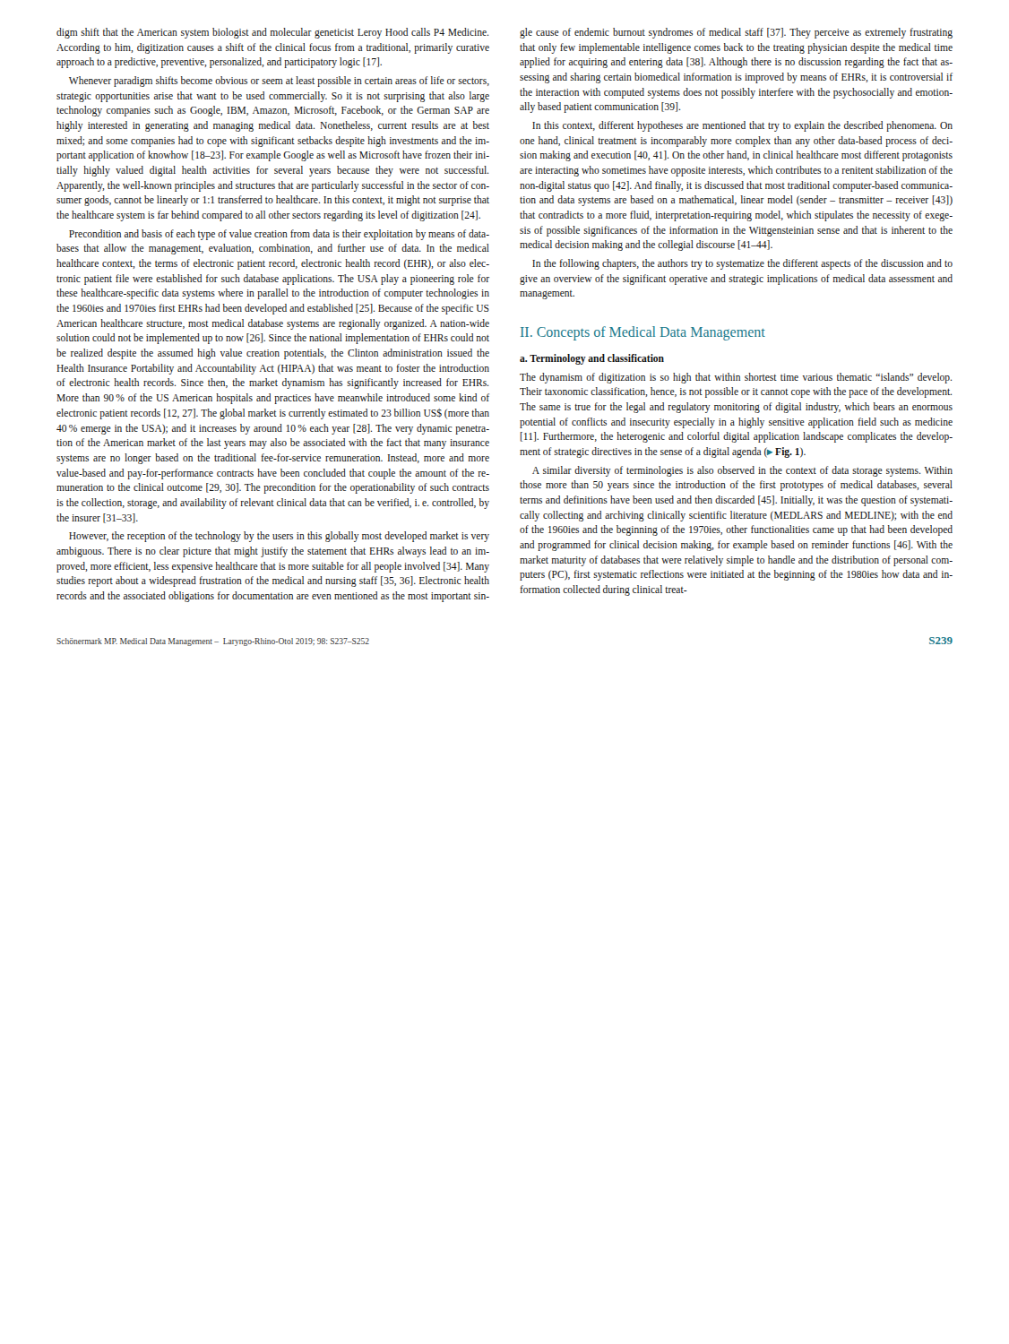digm shift that the American system biologist and molecular geneticist Leroy Hood calls P4 Medicine. According to him, digitization causes a shift of the clinical focus from a traditional, primarily curative approach to a predictive, preventive, personalized, and participatory logic [17].
Whenever paradigm shifts become obvious or seem at least possible in certain areas of life or sectors, strategic opportunities arise that want to be used commercially. So it is not surprising that also large technology companies such as Google, IBM, Amazon, Microsoft, Facebook, or the German SAP are highly interested in generating and managing medical data. Nonetheless, current results are at best mixed; and some companies had to cope with significant setbacks despite high investments and the important application of knowhow [18–23]. For example Google as well as Microsoft have frozen their initially highly valued digital health activities for several years because they were not successful. Apparently, the well-known principles and structures that are particularly successful in the sector of consumer goods, cannot be linearly or 1:1 transferred to healthcare. In this context, it might not surprise that the healthcare system is far behind compared to all other sectors regarding its level of digitization [24].
Precondition and basis of each type of value creation from data is their exploitation by means of databases that allow the management, evaluation, combination, and further use of data. In the medical healthcare context, the terms of electronic patient record, electronic health record (EHR), or also electronic patient file were established for such database applications. The USA play a pioneering role for these healthcare-specific data systems where in parallel to the introduction of computer technologies in the 1960ies and 1970ies first EHRs had been developed and established [25]. Because of the specific US American healthcare structure, most medical database systems are regionally organized. A nation-wide solution could not be implemented up to now [26]. Since the national implementation of EHRs could not be realized despite the assumed high value creation potentials, the Clinton administration issued the Health Insurance Portability and Accountability Act (HIPAA) that was meant to foster the introduction of electronic health records. Since then, the market dynamism has significantly increased for EHRs. More than 90 % of the US American hospitals and practices have meanwhile introduced some kind of electronic patient records [12, 27]. The global market is currently estimated to 23 billion US$ (more than 40 % emerge in the USA); and it increases by around 10 % each year [28]. The very dynamic penetration of the American market of the last years may also be associated with the fact that many insurance systems are no longer based on the traditional fee-for-service remuneration. Instead, more and more value-based and pay-for-performance contracts have been concluded that couple the amount of the remuneration to the clinical outcome [29, 30]. The precondition for the operationability of such contracts is the collection, storage, and availability of relevant clinical data that can be verified, i. e. controlled, by the insurer [31–33].
However, the reception of the technology by the users in this globally most developed market is very ambiguous. There is no clear picture that might justify the statement that EHRs always lead to an improved, more efficient, less expensive healthcare that is more suitable for all people involved [34]. Many studies report about a widespread frustration of the medical and nursing staff [35, 36]. Electronic health records and the associated obligations for documentation are even mentioned as the most important single cause of endemic burnout syndromes of medical staff [37]. They perceive as extremely frustrating that only few implementable intelligence comes back to the treating physician despite the medical time applied for acquiring and entering data [38]. Although there is no discussion regarding the fact that assessing and sharing certain biomedical information is improved by means of EHRs, it is controversial if the interaction with computed systems does not possibly interfere with the psychosocially and emotionally based patient communication [39].
In this context, different hypotheses are mentioned that try to explain the described phenomena. On one hand, clinical treatment is incomparably more complex than any other data-based process of decision making and execution [40, 41]. On the other hand, in clinical healthcare most different protagonists are interacting who sometimes have opposite interests, which contributes to a renitent stabilization of the non-digital status quo [42]. And finally, it is discussed that most traditional computer-based communication and data systems are based on a mathematical, linear model (sender – transmitter – receiver [43]) that contradicts to a more fluid, interpretation-requiring model, which stipulates the necessity of exegesis of possible significances of the information in the Wittgensteinian sense and that is inherent to the medical decision making and the collegial discourse [41–44].
In the following chapters, the authors try to systematize the different aspects of the discussion and to give an overview of the significant operative and strategic implications of medical data assessment and management.
II. Concepts of Medical Data Management
a. Terminology and classification
The dynamism of digitization is so high that within shortest time various thematic “islands” develop. Their taxonomic classification, hence, is not possible or it cannot cope with the pace of the development. The same is true for the legal and regulatory monitoring of digital industry, which bears an enormous potential of conflicts and insecurity especially in a highly sensitive application field such as medicine [11]. Furthermore, the heterogenic and colorful digital application landscape complicates the development of strategic directives in the sense of a digital agenda (▸ Fig. 1).
A similar diversity of terminologies is also observed in the context of data storage systems. Within those more than 50 years since the introduction of the first prototypes of medical databases, several terms and definitions have been used and then discarded [45]. Initially, it was the question of systematically collecting and archiving clinically scientific literature (MEDLARS and MEDLINE); with the end of the 1960ies and the beginning of the 1970ies, other functionalities came up that had been developed and programmed for clinical decision making, for example based on reminder functions [46]. With the market maturity of databases that were relatively simple to handle and the distribution of personal computers (PC), first systematic reflections were initiated at the beginning of the 1980ies how data and information collected during clinical treat-
Schönermark MP. Medical Data Management – Laryngo-Rhino-Otol 2019; 98: S237–S252
S239